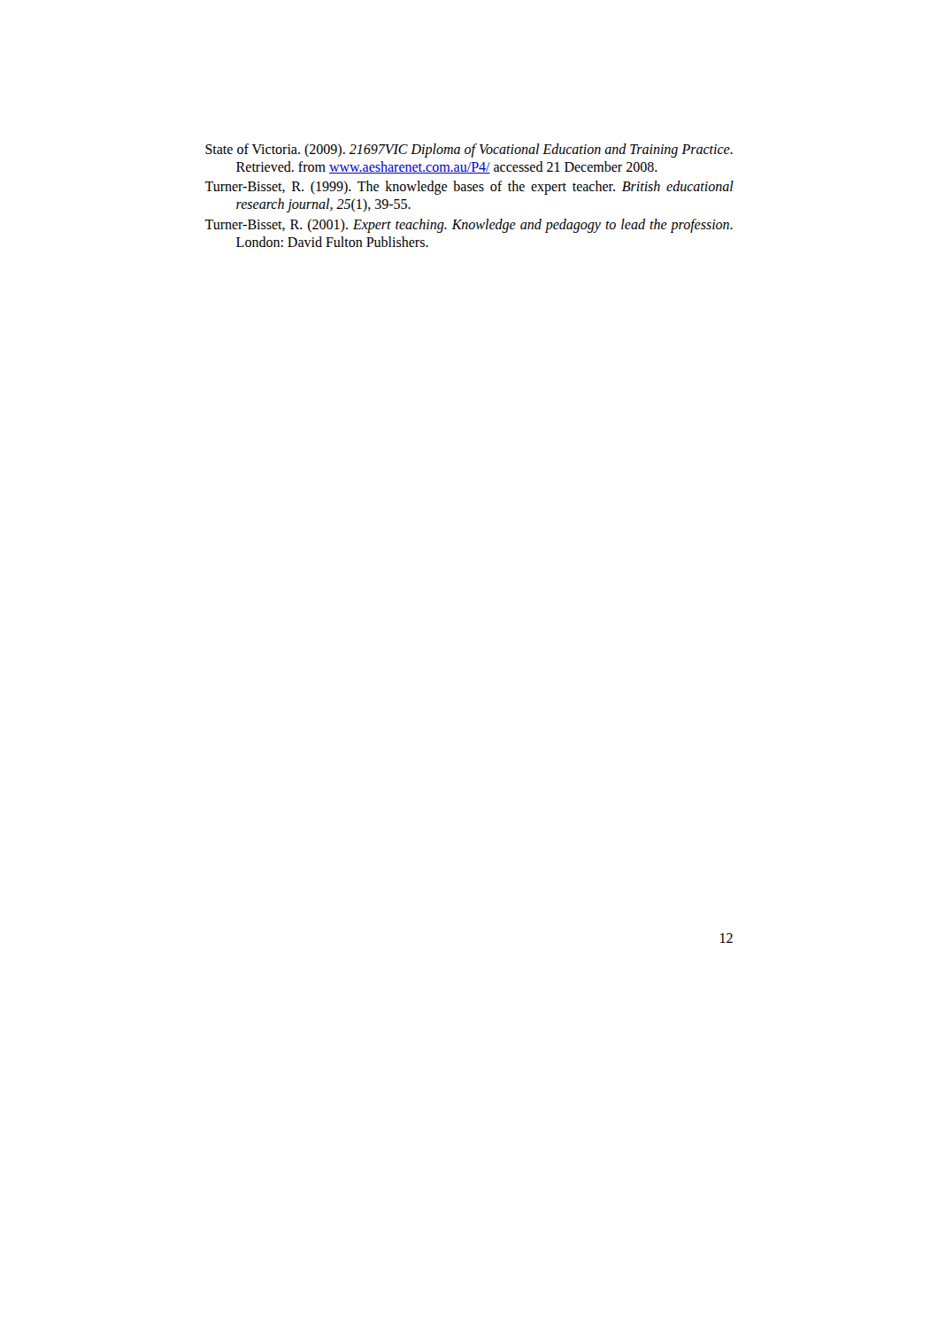State of Victoria. (2009). 21697VIC Diploma of Vocational Education and Training Practice. Retrieved. from www.aesharenet.com.au/P4/ accessed 21 December 2008.
Turner-Bisset, R. (1999). The knowledge bases of the expert teacher. British educational research journal, 25(1), 39-55.
Turner-Bisset, R. (2001). Expert teaching. Knowledge and pedagogy to lead the profession. London: David Fulton Publishers.
12